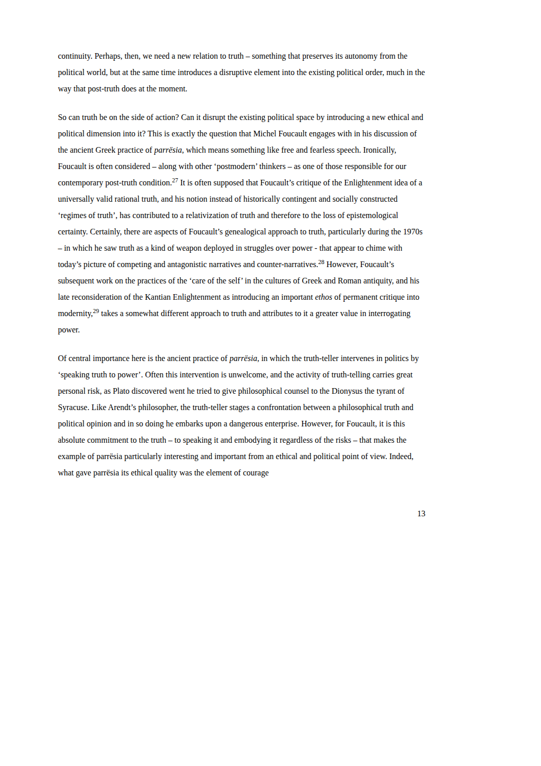continuity. Perhaps, then, we need a new relation to truth – something that preserves its autonomy from the political world, but at the same time introduces a disruptive element into the existing political order, much in the way that post-truth does at the moment.
So can truth be on the side of action? Can it disrupt the existing political space by introducing a new ethical and political dimension into it? This is exactly the question that Michel Foucault engages with in his discussion of the ancient Greek practice of parrësia, which means something like free and fearless speech. Ironically, Foucault is often considered – along with other ‘postmodern’ thinkers – as one of those responsible for our contemporary post-truth condition.27 It is often supposed that Foucault’s critique of the Enlightenment idea of a universally valid rational truth, and his notion instead of historically contingent and socially constructed ‘regimes of truth’, has contributed to a relativization of truth and therefore to the loss of epistemological certainty. Certainly, there are aspects of Foucault’s genealogical approach to truth, particularly during the 1970s – in which he saw truth as a kind of weapon deployed in struggles over power - that appear to chime with today’s picture of competing and antagonistic narratives and counter-narratives.28 However, Foucault’s subsequent work on the practices of the ‘care of the self’ in the cultures of Greek and Roman antiquity, and his late reconsideration of the Kantian Enlightenment as introducing an important ethos of permanent critique into modernity,29 takes a somewhat different approach to truth and attributes to it a greater value in interrogating power.
Of central importance here is the ancient practice of parrësia, in which the truth-teller intervenes in politics by ‘speaking truth to power’. Often this intervention is unwelcome, and the activity of truth-telling carries great personal risk, as Plato discovered went he tried to give philosophical counsel to the Dionysus the tyrant of Syracuse. Like Arendt’s philosopher, the truth-teller stages a confrontation between a philosophical truth and political opinion and in so doing he embarks upon a dangerous enterprise. However, for Foucault, it is this absolute commitment to the truth – to speaking it and embodying it regardless of the risks – that makes the example of parrësia particularly interesting and important from an ethical and political point of view. Indeed, what gave parrësia its ethical quality was the element of courage
13